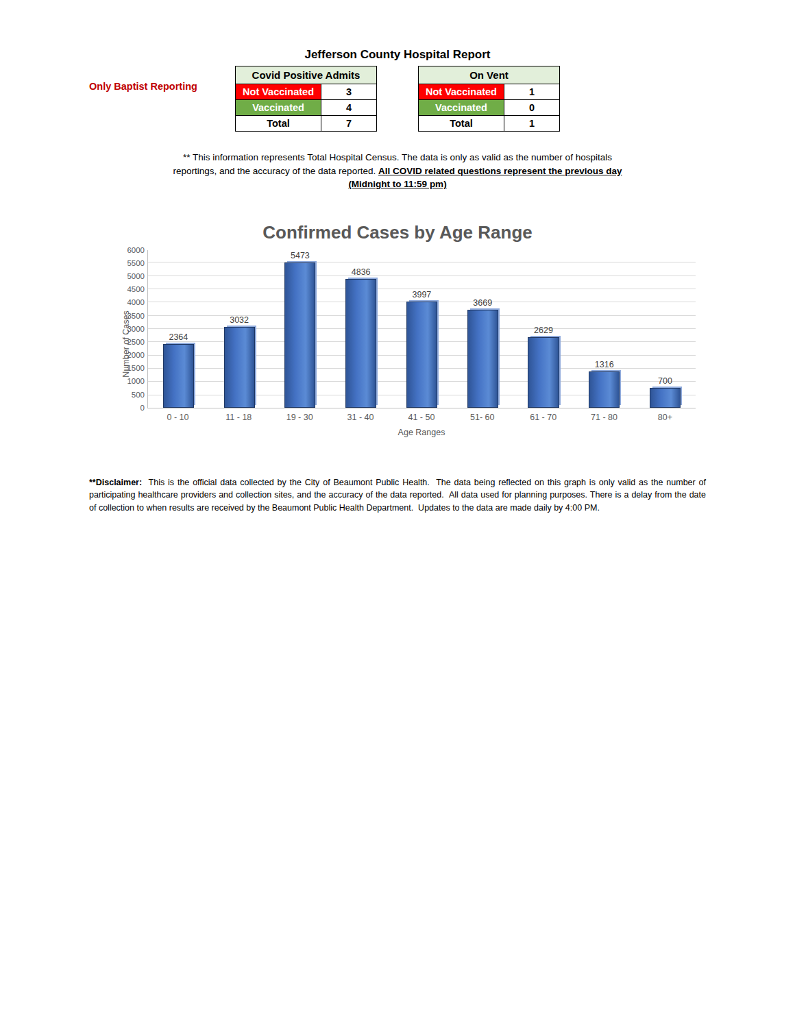Jefferson County Hospital Report
Only Baptist Reporting
| Covid Positive Admits |
| --- |
| Not Vaccinated | 3 |
| Vaccinated | 4 |
| Total | 7 |
| On Vent |
| --- |
| Not Vaccinated | 1 |
| Vaccinated | 0 |
| Total | 1 |
** This information represents Total Hospital Census. The data is only as valid as the number of hospitals reportings, and the accuracy of the data reported. All COVID related questions represent the previous day (Midnight to 11:59 pm)
Confirmed Cases by Age Range
Number of Cases
6000 5500 5000 4500 4000 3500 3000 2500 2000 1500 1000 500 0
2364
3032
5473
4836
3997
3669
2629
1316
700
0 - 10 11 - 18 19 - 30 31 - 40 41 - 50 51- 60 61 - 70 71 - 80 80+
Age Ranges
**Disclaimer: This is the official data collected by the City of Beaumont Public Health. The data being reflected on this graph is only valid as the number of participating healthcare providers and collection sites, and the accuracy of the data reported. All data used for planning purposes. There is a delay from the date of collection to when results are received by the Beaumont Public Health Department. Updates to the data are made daily by 4:00 PM.